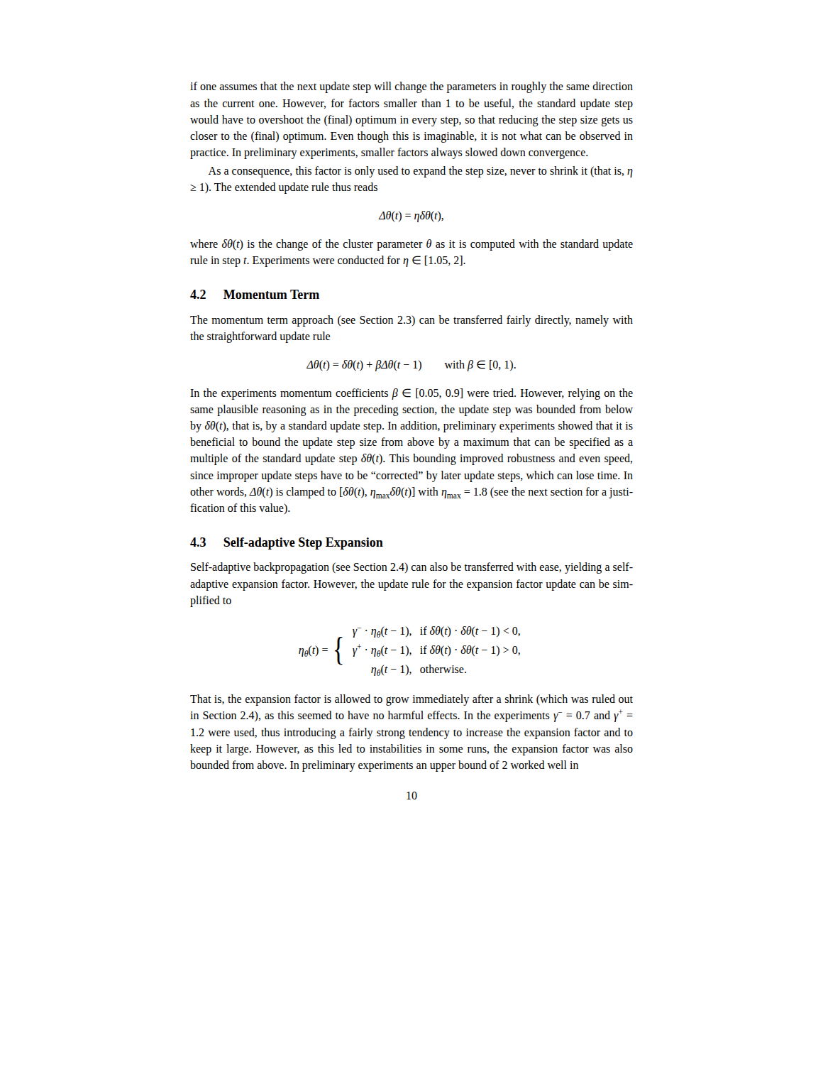if one assumes that the next update step will change the parameters in roughly the same direction as the current one. However, for factors smaller than 1 to be useful, the standard update step would have to overshoot the (final) optimum in every step, so that reducing the step size gets us closer to the (final) optimum. Even though this is imaginable, it is not what can be observed in practice. In preliminary experiments, smaller factors always slowed down convergence.
As a consequence, this factor is only used to expand the step size, never to shrink it (that is, η ≥ 1). The extended update rule thus reads
Δθ(t) = ηδθ(t),
where δθ(t) is the change of the cluster parameter θ as it is computed with the standard update rule in step t. Experiments were conducted for η ∈ [1.05, 2].
4.2 Momentum Term
The momentum term approach (see Section 2.3) can be transferred fairly directly, namely with the straightforward update rule
Δθ(t) = δθ(t) + βΔθ(t − 1)  with β ∈ [0, 1).
In the experiments momentum coefficients β ∈ [0.05, 0.9] were tried. However, relying on the same plausible reasoning as in the preceding section, the update step was bounded from below by δθ(t), that is, by a standard update step. In addition, preliminary experiments showed that it is beneficial to bound the update step size from above by a maximum that can be specified as a multiple of the standard update step δθ(t). This bounding improved robustness and even speed, since improper update steps have to be “corrected” by later update steps, which can lose time. In other words, Δθ(t) is clamped to [δθ(t), ηmaxδθ(t)] with ηmax = 1.8 (see the next section for a justification of this value).
4.3 Self-adaptive Step Expansion
Self-adaptive backpropagation (see Section 2.4) can also be transferred with ease, yielding a self-adaptive expansion factor. However, the update rule for the expansion factor update can be simplified to
ηθ(t) ={
| γ − · η θ ( t − 1), | if δθ ( t ) · δθ ( t − 1) < 0, |
| γ + · η θ ( t − 1), | if δθ ( t ) · δθ ( t − 1) > 0, |
| η θ ( t − 1), | otherwise. |
That is, the expansion factor is allowed to grow immediately after a shrink (which was ruled out in Section 2.4), as this seemed to have no harmful effects. In the experiments γ− = 0.7 and γ+ = 1.2 were used, thus introducing a fairly strong tendency to increase the expansion factor and to keep it large. However, as this led to instabilities in some runs, the expansion factor was also bounded from above. In preliminary experiments an upper bound of 2 worked well in
10